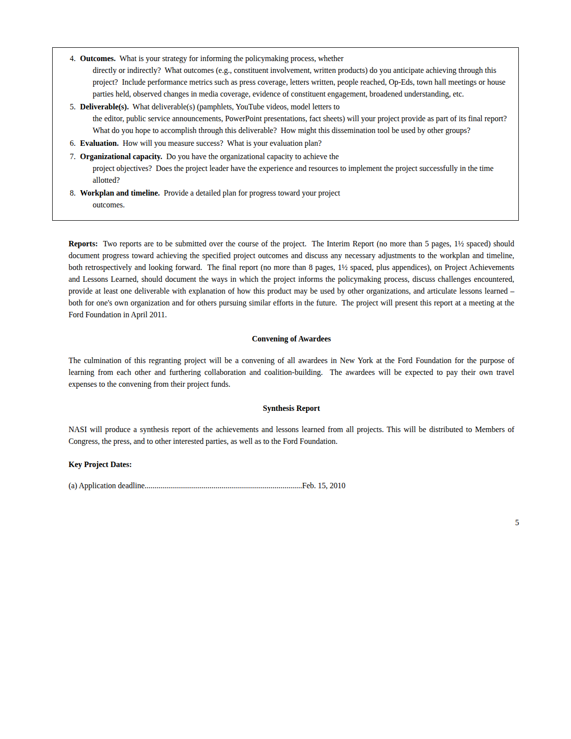Outcomes. What is your strategy for informing the policymaking process, whether directly or indirectly? What outcomes (e.g., constituent involvement, written products) do you anticipate achieving through this project? Include performance metrics such as press coverage, letters written, people reached, Op-Eds, town hall meetings or house parties held, observed changes in media coverage, evidence of constituent engagement, broadened understanding, etc.
Deliverable(s). What deliverable(s) (pamphlets, YouTube videos, model letters to the editor, public service announcements, PowerPoint presentations, fact sheets) will your project provide as part of its final report? What do you hope to accomplish through this deliverable? How might this dissemination tool be used by other groups?
Evaluation. How will you measure success? What is your evaluation plan?
Organizational capacity. Do you have the organizational capacity to achieve the project objectives? Does the project leader have the experience and resources to implement the project successfully in the time allotted?
Workplan and timeline. Provide a detailed plan for progress toward your project outcomes.
Reports: Two reports are to be submitted over the course of the project. The Interim Report (no more than 5 pages, 1½ spaced) should document progress toward achieving the specified project outcomes and discuss any necessary adjustments to the workplan and timeline, both retrospectively and looking forward. The final report (no more than 8 pages, 1½ spaced, plus appendices), on Project Achievements and Lessons Learned, should document the ways in which the project informs the policymaking process, discuss challenges encountered, provide at least one deliverable with explanation of how this product may be used by other organizations, and articulate lessons learned – both for one's own organization and for others pursuing similar efforts in the future. The project will present this report at a meeting at the Ford Foundation in April 2011.
Convening of Awardees
The culmination of this regranting project will be a convening of all awardees in New York at the Ford Foundation for the purpose of learning from each other and furthering collaboration and coalition-building. The awardees will be expected to pay their own travel expenses to the convening from their project funds.
Synthesis Report
NASI will produce a synthesis report of the achievements and lessons learned from all projects. This will be distributed to Members of Congress, the press, and to other interested parties, as well as to the Ford Foundation.
Key Project Dates:
(a) Application deadline................................................................................Feb. 15, 2010
5